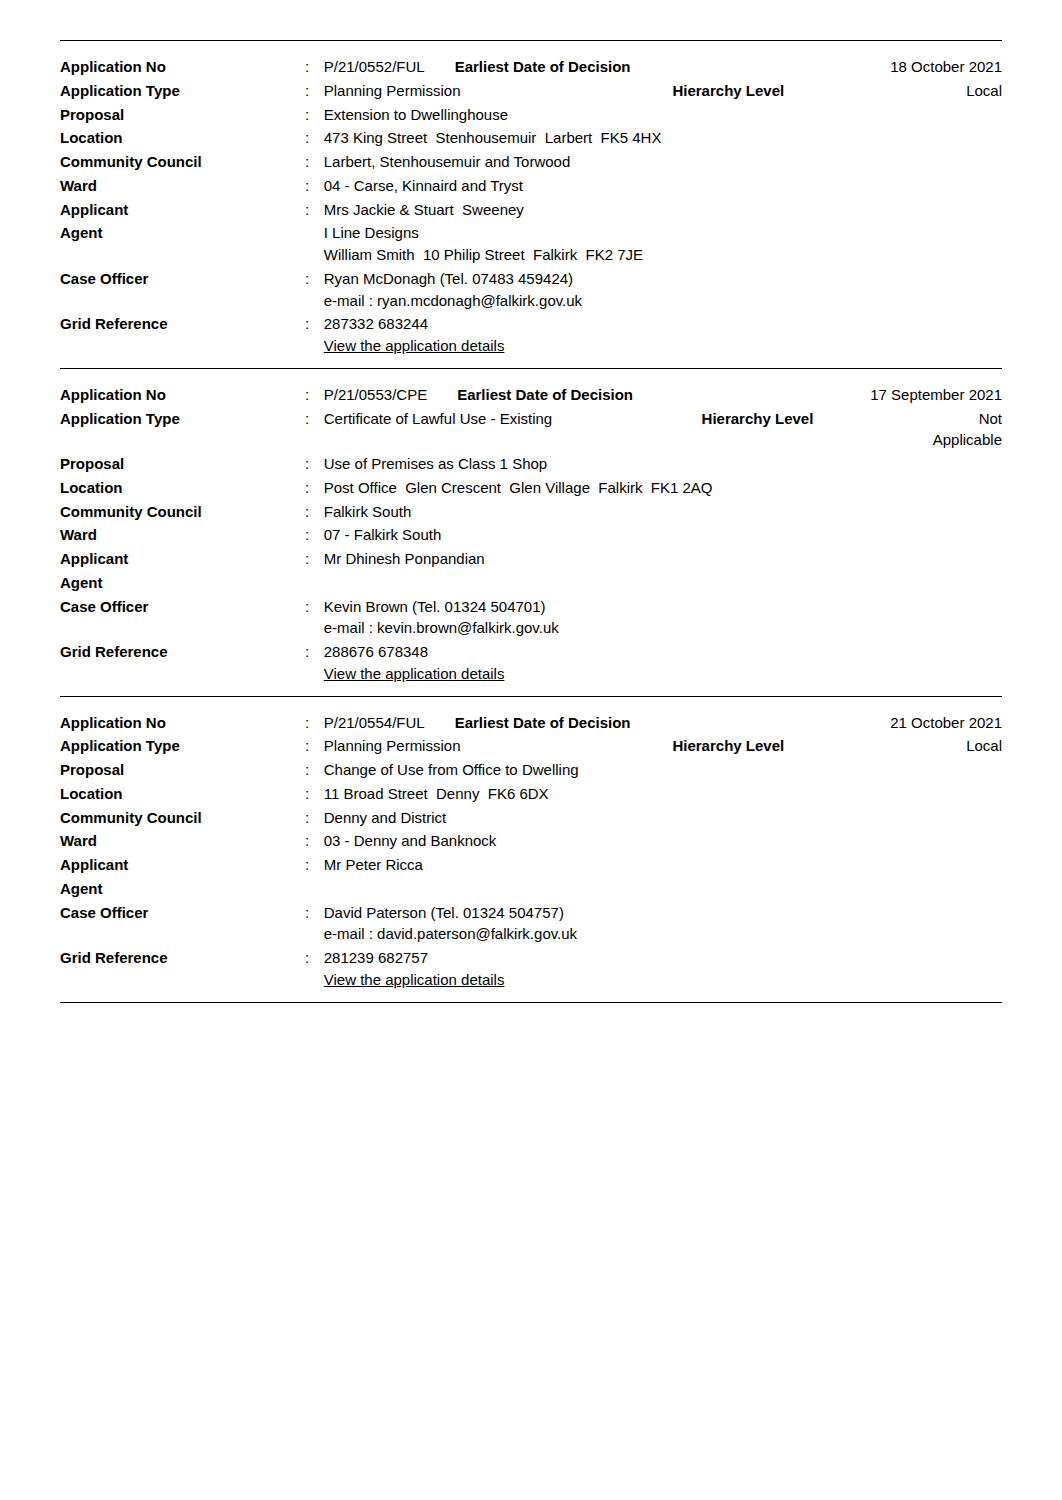| Application No | : | P/21/0552/FUL Earliest Date of Decision 18 October 2021 |
| Application Type | : | Planning Permission Hierarchy Level Local |
| Proposal | : | Extension to Dwellinghouse |
| Location | : | 473 King Street Stenhousemuir Larbert FK5 4HX |
| Community Council | : | Larbert, Stenhousemuir and Torwood |
| Ward | : | 04 - Carse, Kinnaird and Tryst |
| Applicant | : | Mrs Jackie & Stuart Sweeney |
| Agent | | I Line Designs William Smith 10 Philip Street Falkirk FK2 7JE |
| Case Officer | : | Ryan McDonagh (Tel. 07483 459424) e-mail : ryan.mcdonagh@falkirk.gov.uk |
| Grid Reference | : | 287332 683244 View the application details |
| Application No | : | P/21/0553/CPE Earliest Date of Decision 17 September 2021 |
| Application Type | : | Certificate of Lawful Use - Existing Hierarchy Level Not Applicable |
| Proposal | : | Use of Premises as Class 1 Shop |
| Location | : | Post Office Glen Crescent Glen Village Falkirk FK1 2AQ |
| Community Council | : | Falkirk South |
| Ward | : | 07 - Falkirk South |
| Applicant | : | Mr Dhinesh Ponpandian |
| Agent | | |
| Case Officer | : | Kevin Brown (Tel. 01324 504701) e-mail : kevin.brown@falkirk.gov.uk |
| Grid Reference | : | 288676 678348 View the application details |
| Application No | : | P/21/0554/FUL Earliest Date of Decision 21 October 2021 |
| Application Type | : | Planning Permission Hierarchy Level Local |
| Proposal | : | Change of Use from Office to Dwelling |
| Location | : | 11 Broad Street Denny FK6 6DX |
| Community Council | : | Denny and District |
| Ward | : | 03 - Denny and Banknock |
| Applicant | : | Mr Peter Ricca |
| Agent | | |
| Case Officer | : | David Paterson (Tel. 01324 504757) e-mail : david.paterson@falkirk.gov.uk |
| Grid Reference | : | 281239 682757 View the application details |